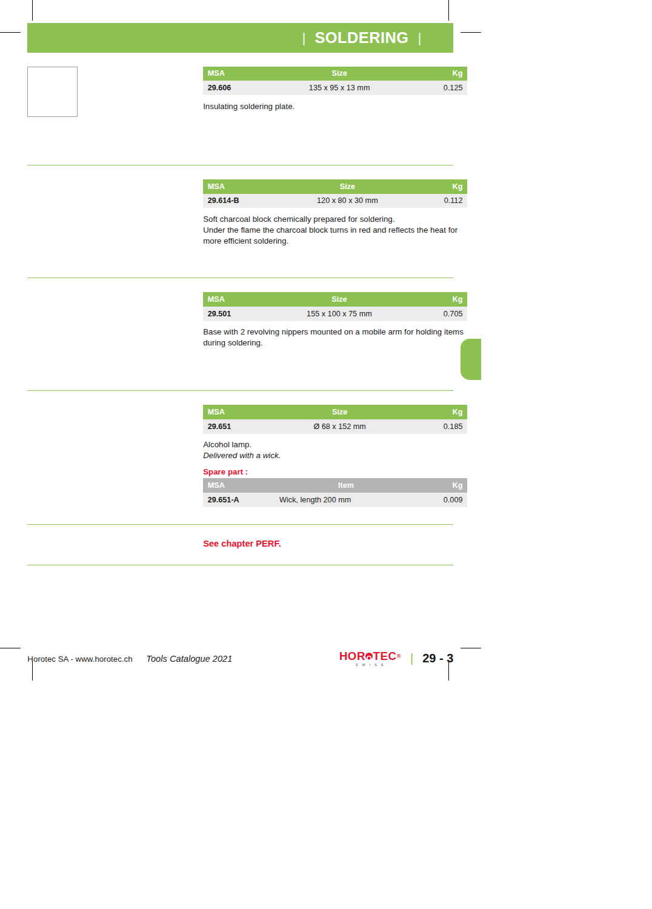|
SOLDERING
|
| MSA | Size | Kg |
| --- | --- | --- |
| 29.606 | 135 x 95 x 13 mm | 0.125 |
Insulating soldering plate.
| MSA | Size | Kg |
| --- | --- | --- |
| 29.614-B | 120 x 80 x 30 mm | 0.112 |
Soft charcoal block chemically prepared for soldering.
Under the flame the charcoal block turns in red and reflects the heat for more efficient soldering.
| MSA | Size | Kg |
| --- | --- | --- |
| 29.501 | 155 x 100 x 75 mm | 0.705 |
Base with 2 revolving nippers mounted on a mobile arm for holding items during soldering.
| MSA | Size | Kg |
| --- | --- | --- |
| 29.651 | Ø 68 x 152 mm | 0.185 |
Alcohol lamp.
Delivered with a wick.
Spare part :
| MSA | Item | Kg |
| --- | --- | --- |
| 29.651-A | Wick, length 200 mm | 0.009 |
See chapter PERF.
Horotec SA - www.horotec.ch Tools Catalogue 2021
HOROTEC® S W I S S | 29 - 3